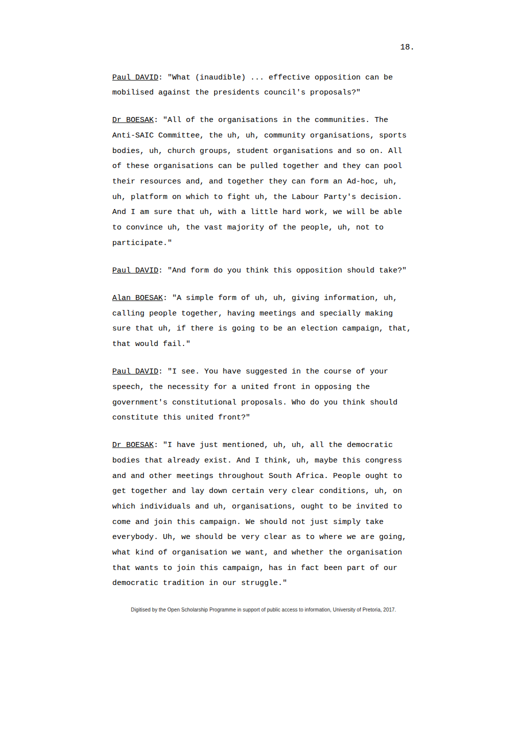18.
Paul DAVID: "What (inaudible) ... effective opposition can be mobilised against the presidents council's proposals?"
Dr BOESAK: "All of the organisations in the communities. The Anti-SAIC Committee, the uh, uh, community organisations, sports bodies, uh, church groups, student organisations and so on. All of these organisations can be pulled together and they can pool their resources and, and together they can form an Ad-hoc, uh, uh, platform on which to fight uh, the Labour Party's decision. And I am sure that uh, with a little hard work, we will be able to convince uh, the vast majority of the people, uh, not to participate."
Paul DAVID: "And form do you think this opposition should take?"
Alan BOESAK: "A simple form of uh, uh, giving information, uh, calling people together, having meetings and specially making sure that uh, if there is going to be an election campaign, that, that would fail."
Paul DAVID: "I see. You have suggested in the course of your speech, the necessity for a united front in opposing the government's constitutional proposals. Who do you think should constitute this united front?"
Dr BOESAK: "I have just mentioned, uh, uh, all the democratic bodies that already exist. And I think, uh, maybe this congress and and other meetings throughout South Africa. People ought to get together and lay down certain very clear conditions, uh, on which individuals and uh, organisations, ought to be invited to come and join this campaign. We should not just simply take everybody. Uh, we should be very clear as to where we are going, what kind of organisation we want, and whether the organisation that wants to join this campaign, has in fact been part of our democratic tradition in our struggle."
Digitised by the Open Scholarship Programme in support of public access to information, University of Pretoria, 2017.